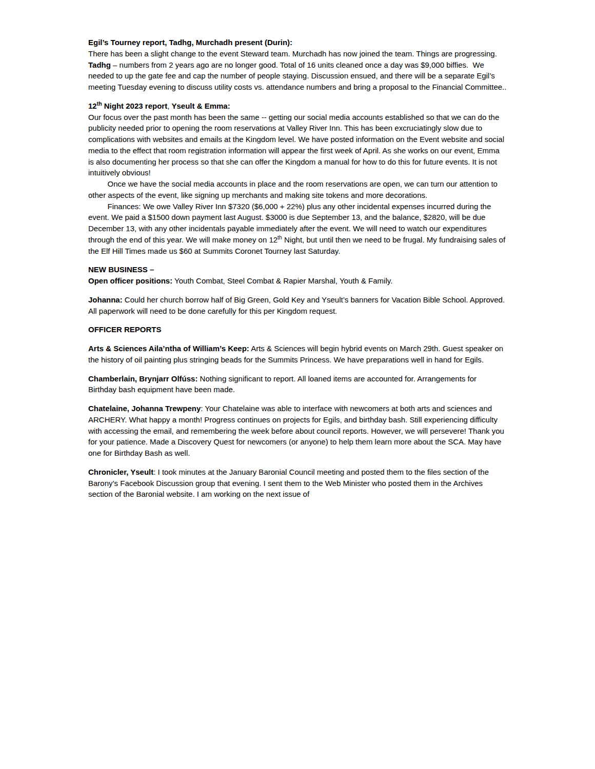Egil’s Tourney report, Tadhg, Murchadh present (Durin):
There has been a slight change to the event Steward team. Murchadh has now joined the team. Things are progressing.
Tadhg – numbers from 2 years ago are no longer good. Total of 16 units cleaned once a day was $9,000 biffies. We needed to up the gate fee and cap the number of people staying. Discussion ensued, and there will be a separate Egil’s meeting Tuesday evening to discuss utility costs vs. attendance numbers and bring a proposal to the Financial Committee..
12th Night 2023 report, Yseult & Emma:
Our focus over the past month has been the same -- getting our social media accounts established so that we can do the publicity needed prior to opening the room reservations at Valley River Inn. This has been excruciatingly slow due to complications with websites and emails at the Kingdom level. We have posted information on the Event website and social media to the effect that room registration information will appear the first week of April. As she works on our event, Emma is also documenting her process so that she can offer the Kingdom a manual for how to do this for future events. It is not intuitively obvious!
Once we have the social media accounts in place and the room reservations are open, we can turn our attention to other aspects of the event, like signing up merchants and making site tokens and more decorations.
Finances: We owe Valley River Inn $7320 ($6,000 + 22%) plus any other incidental expenses incurred during the event. We paid a $1500 down payment last August. $3000 is due September 13, and the balance, $2820, will be due December 13, with any other incidentals payable immediately after the event. We will need to watch our expenditures through the end of this year. We will make money on 12th Night, but until then we need to be frugal. My fundraising sales of the Elf Hill Times made us $60 at Summits Coronet Tourney last Saturday.
NEW BUSINESS –
Open officer positions: Youth Combat, Steel Combat & Rapier Marshal, Youth & Family.
Johanna: Could her church borrow half of Big Green, Gold Key and Yseult’s banners for Vacation Bible School. Approved. All paperwork will need to be done carefully for this per Kingdom request.
OFFICER REPORTS
Arts & Sciences Aila’ntha of William’s Keep: Arts & Sciences will begin hybrid events on March 29th. Guest speaker on the history of oil painting plus stringing beads for the Summits Princess. We have preparations well in hand for Egils.
Chamberlain, Brynjarr Olfúss: Nothing significant to report. All loaned items are accounted for. Arrangements for Birthday bash equipment have been made.
Chatelaine, Johanna Trewpeny: Your Chatelaine was able to interface with newcomers at both arts and sciences and ARCHERY. What happy a month! Progress continues on projects for Egils, and birthday bash. Still experiencing difficulty with accessing the email, and remembering the week before about council reports. However, we will persevere! Thank you for your patience. Made a Discovery Quest for newcomers (or anyone) to help them learn more about the SCA. May have one for Birthday Bash as well.
Chronicler, Yseult: I took minutes at the January Baronial Council meeting and posted them to the files section of the Barony’s Facebook Discussion group that evening. I sent them to the Web Minister who posted them in the Archives section of the Baronial website. I am working on the next issue of